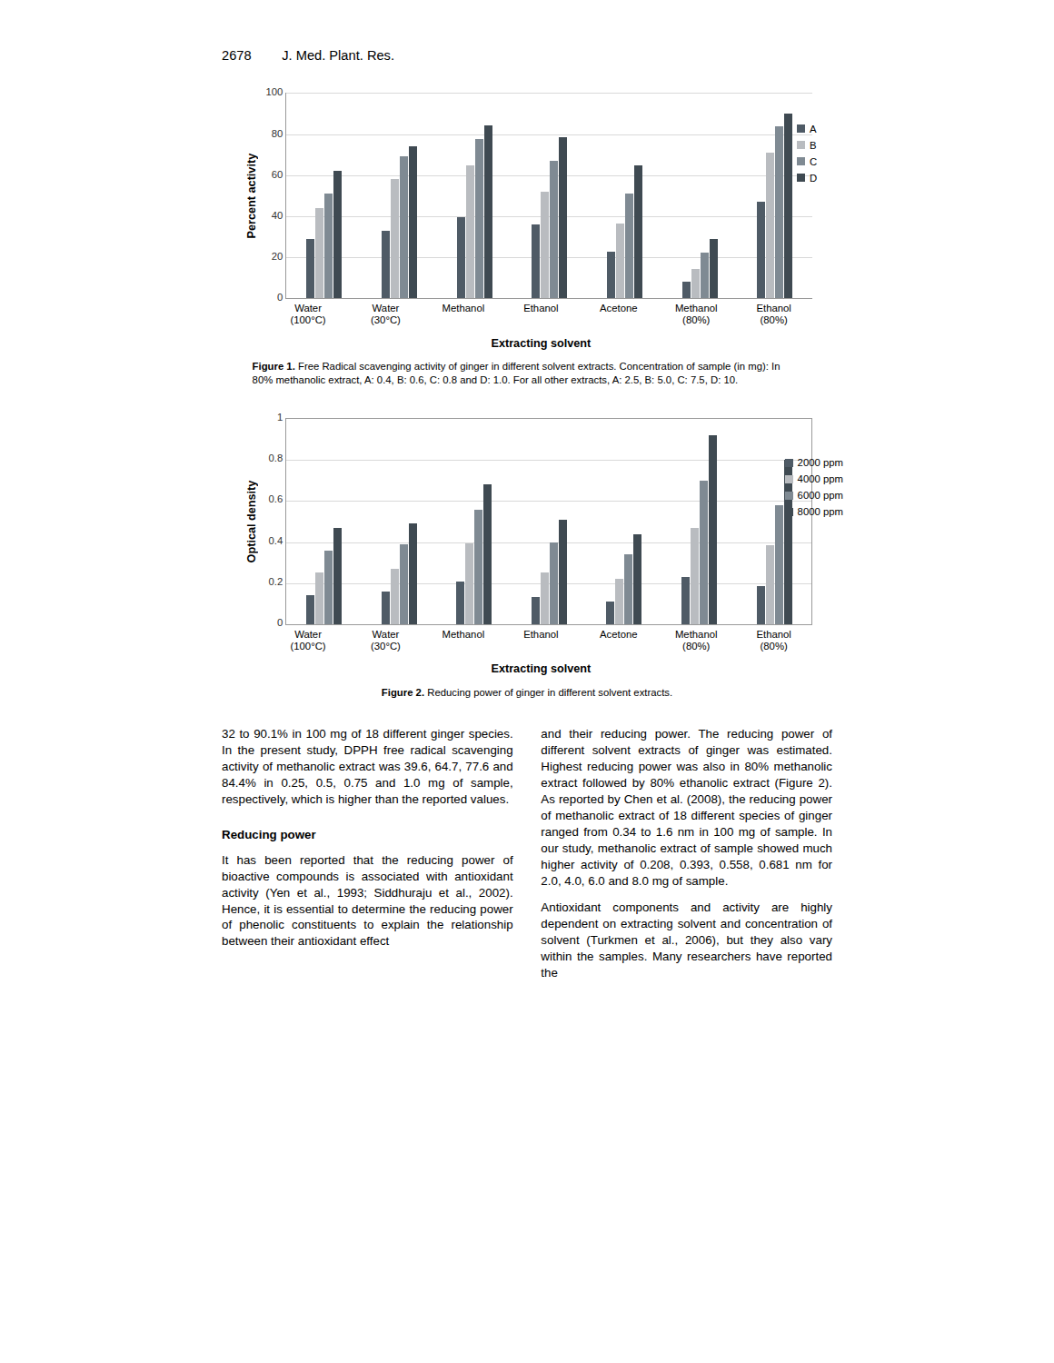2678 J. Med. Plant. Res.
Percent activity
100 80 60 40 20 0
Water
(100°C)
Water
(30°C)
Methanol
Ethanol
Acetone
Methanol
(80%)
Ethanol
(80%)
Extracting solvent
A
B
C
D
Figure 1. Free Radical scavenging activity of ginger in different solvent extracts. Concentration of sample (in mg): In 80% methanolic extract, A: 0.4, B: 0.6, C: 0.8 and D: 1.0. For all other extracts, A: 2.5, B: 5.0, C: 7.5, D: 10.
Optical density
1 0.8 0.6 0.4 0.2 0
Water
(100°C)
Water
(30°C)
Methanol
Ethanol
Acetone
Methanol
(80%)
Ethanol
(80%)
Extracting solvent
2000 ppm
4000 ppm
6000 ppm
8000 ppm
Figure 2. Reducing power of ginger in different solvent extracts.
32 to 90.1% in 100 mg of 18 different ginger species. In the present study, DPPH free radical scavenging activity of methanolic extract was 39.6, 64.7, 77.6 and 84.4% in 0.25, 0.5, 0.75 and 1.0 mg of sample, respectively, which is higher than the reported values.
Reducing power
It has been reported that the reducing power of bioactive compounds is associated with antioxidant activity (Yen et al., 1993; Siddhuraju et al., 2002). Hence, it is essential to determine the reducing power of phenolic constituents to explain the relationship between their antioxidant effect
and their reducing power. The reducing power of different solvent extracts of ginger was estimated. Highest reducing power was also in 80% methanolic extract followed by 80% ethanolic extract (Figure 2). As reported by Chen et al. (2008), the reducing power of methanolic extract of 18 different species of ginger ranged from 0.34 to 1.6 nm in 100 mg of sample. In our study, methanolic extract of sample showed much higher activity of 0.208, 0.393, 0.558, 0.681 nm for 2.0, 4.0, 6.0 and 8.0 mg of sample.
Antioxidant components and activity are highly dependent on extracting solvent and concentration of solvent (Turkmen et al., 2006), but they also vary within the samples. Many researchers have reported the